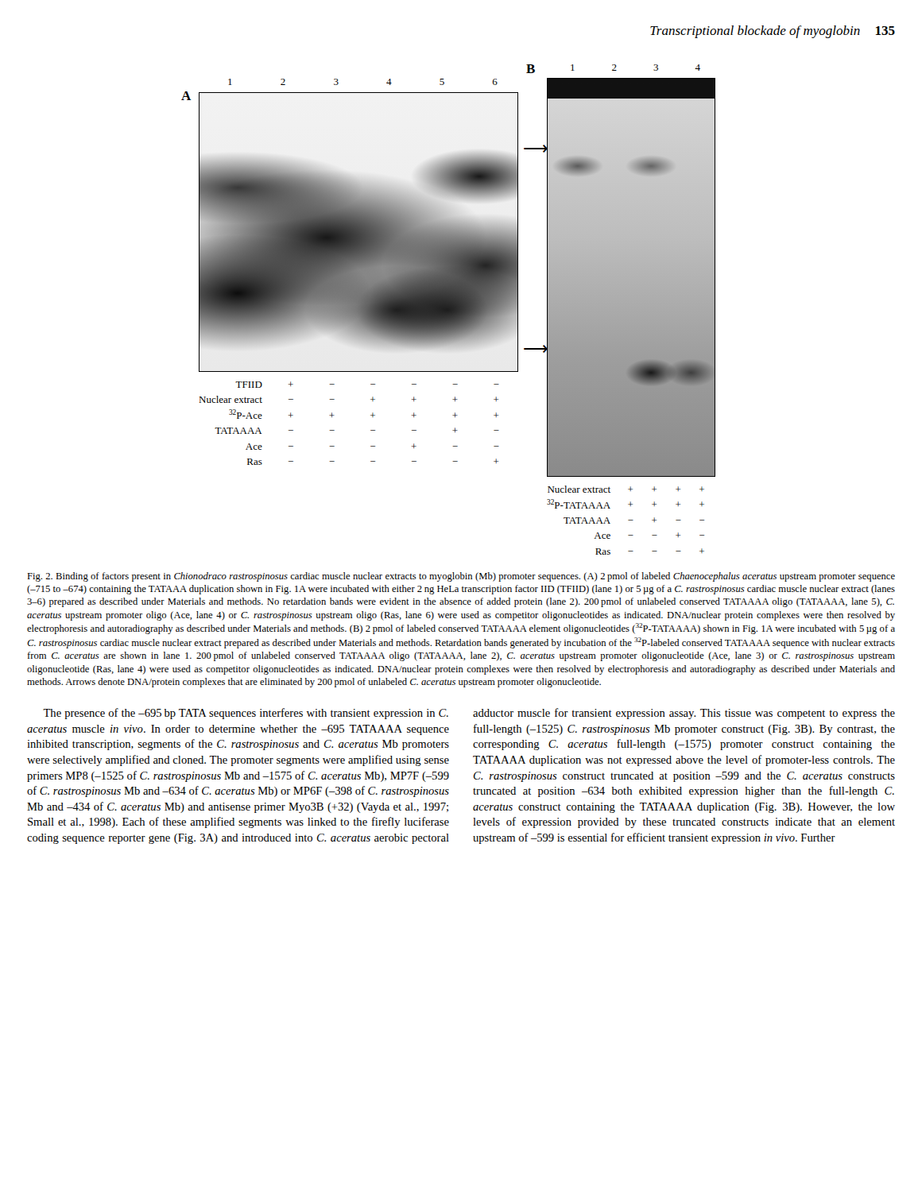Transcriptional blockade of myoglobin 135
A
123456
| TFIID | + | − | − | − | − | − |
| Nuclear extract | − | − | + | + | + | + |
| 32 P-Ace | + | + | + | + | + | + |
| TATAAAA | − | − | − | − | + | − |
| Ace | − | − | − | + | − | − |
| Ras | − | − | − | − | − | + |
B
1234
⟶ ⟶
| Nuclear extract | + | + | + | + |
| 32 P-TATAAAA | + | + | + | + |
| TATAAAA | − | + | − | − |
| Ace | − | − | + | − |
| Ras | − | − | − | + |
Fig. 2. Binding of factors present in Chionodraco rastrospinosus cardiac muscle nuclear extracts to myoglobin (Mb) promoter sequences. (A) 2 pmol of labeled Chaenocephalus aceratus upstream promoter sequence (–715 to –674) containing the TATAAA duplication shown in Fig. 1A were incubated with either 2 ng HeLa transcription factor IID (TFIID) (lane 1) or 5 µg of a C. rastrospinosus cardiac muscle nuclear extract (lanes 3–6) prepared as described under Materials and methods. No retardation bands were evident in the absence of added protein (lane 2). 200 pmol of unlabeled conserved TATAAAA oligo (TATAAAA, lane 5), C. aceratus upstream promoter oligo (Ace, lane 4) or C. rastrospinosus upstream oligo (Ras, lane 6) were used as competitor oligonucleotides as indicated. DNA/nuclear protein complexes were then resolved by electrophoresis and autoradiography as described under Materials and methods. (B) 2 pmol of labeled conserved TATAAAA element oligonucleotides (32P-TATAAAA) shown in Fig. 1A were incubated with 5 µg of a C. rastrospinosus cardiac muscle nuclear extract prepared as described under Materials and methods. Retardation bands generated by incubation of the 32P-labeled conserved TATAAAA sequence with nuclear extracts from C. aceratus are shown in lane 1. 200 pmol of unlabeled conserved TATAAAA oligo (TATAAAA, lane 2), C. aceratus upstream promoter oligonucleotide (Ace, lane 3) or C. rastrospinosus upstream oligonucleotide (Ras, lane 4) were used as competitor oligonucleotides as indicated. DNA/nuclear protein complexes were then resolved by electrophoresis and autoradiography as described under Materials and methods. Arrows denote DNA/protein complexes that are eliminated by 200 pmol of unlabeled C. aceratus upstream promoter oligonucleotide.
The presence of the –695 bp TATA sequences interferes with transient expression in C. aceratus muscle in vivo. In order to determine whether the –695 TATAAAA sequence inhibited transcription, segments of the C. rastrospinosus and C. aceratus Mb promoters were selectively amplified and cloned. The promoter segments were amplified using sense primers MP8 (–1525 of C. rastrospinosus Mb and –1575 of C. aceratus Mb), MP7F (–599 of C. rastrospinosus Mb and –634 of C. aceratus Mb) or MP6F (–398 of C. rastrospinosus Mb and –434 of C. aceratus Mb) and antisense primer Myo3B (+32) (Vayda et al., 1997; Small et al., 1998). Each of these amplified segments was linked to the firefly luciferase coding sequence reporter gene (Fig. 3A) and introduced into C. aceratus aerobic pectoral adductor muscle for transient expression assay. This tissue was competent to express the full-length (–1525) C. rastrospinosus Mb promoter construct (Fig. 3B). By contrast, the corresponding C. aceratus full-length (–1575) promoter construct containing the TATAAAA duplication was not expressed above the level of promoter-less controls. The C. rastrospinosus construct truncated at position –599 and the C. aceratus constructs truncated at position –634 both exhibited expression higher than the full-length C. aceratus construct containing the TATAAAA duplication (Fig. 3B). However, the low levels of expression provided by these truncated constructs indicate that an element upstream of –599 is essential for efficient transient expression in vivo. Further